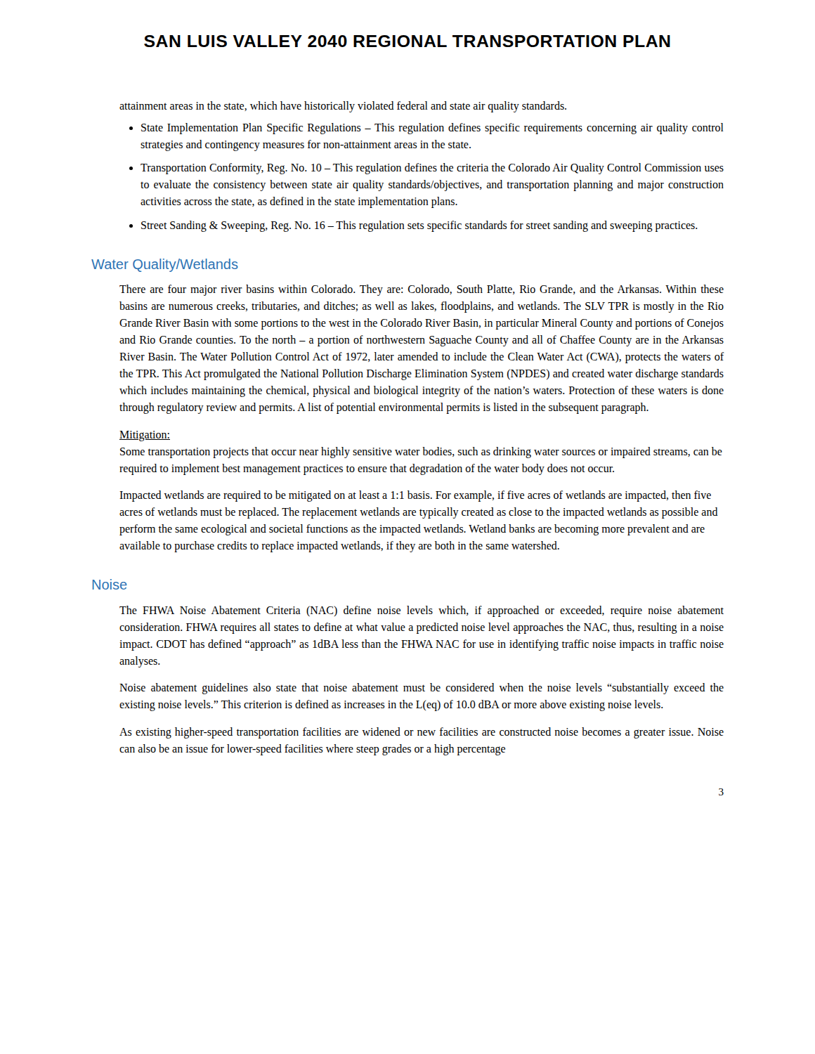SAN LUIS VALLEY 2040 REGIONAL TRANSPORTATION PLAN
attainment areas in the state, which have historically violated federal and state air quality standards.
State Implementation Plan Specific Regulations – This regulation defines specific requirements concerning air quality control strategies and contingency measures for non-attainment areas in the state.
Transportation Conformity, Reg. No. 10 – This regulation defines the criteria the Colorado Air Quality Control Commission uses to evaluate the consistency between state air quality standards/objectives, and transportation planning and major construction activities across the state, as defined in the state implementation plans.
Street Sanding & Sweeping, Reg. No. 16 – This regulation sets specific standards for street sanding and sweeping practices.
Water Quality/Wetlands
There are four major river basins within Colorado. They are: Colorado, South Platte, Rio Grande, and the Arkansas. Within these basins are numerous creeks, tributaries, and ditches; as well as lakes, floodplains, and wetlands. The SLV TPR is mostly in the Rio Grande River Basin with some portions to the west in the Colorado River Basin, in particular Mineral County and portions of Conejos and Rio Grande counties. To the north – a portion of northwestern Saguache County and all of Chaffee County are in the Arkansas River Basin. The Water Pollution Control Act of 1972, later amended to include the Clean Water Act (CWA), protects the waters of the TPR. This Act promulgated the National Pollution Discharge Elimination System (NPDES) and created water discharge standards which includes maintaining the chemical, physical and biological integrity of the nation’s waters. Protection of these waters is done through regulatory review and permits. A list of potential environmental permits is listed in the subsequent paragraph.
Mitigation:
Some transportation projects that occur near highly sensitive water bodies, such as drinking water sources or impaired streams, can be required to implement best management practices to ensure that degradation of the water body does not occur.
Impacted wetlands are required to be mitigated on at least a 1:1 basis. For example, if five acres of wetlands are impacted, then five acres of wetlands must be replaced. The replacement wetlands are typically created as close to the impacted wetlands as possible and perform the same ecological and societal functions as the impacted wetlands. Wetland banks are becoming more prevalent and are available to purchase credits to replace impacted wetlands, if they are both in the same watershed.
Noise
The FHWA Noise Abatement Criteria (NAC) define noise levels which, if approached or exceeded, require noise abatement consideration. FHWA requires all states to define at what value a predicted noise level approaches the NAC, thus, resulting in a noise impact. CDOT has defined “approach” as 1dBA less than the FHWA NAC for use in identifying traffic noise impacts in traffic noise analyses.
Noise abatement guidelines also state that noise abatement must be considered when the noise levels “substantially exceed the existing noise levels.” This criterion is defined as increases in the L(eq) of 10.0 dBA or more above existing noise levels.
As existing higher-speed transportation facilities are widened or new facilities are constructed noise becomes a greater issue. Noise can also be an issue for lower-speed facilities where steep grades or a high percentage
3